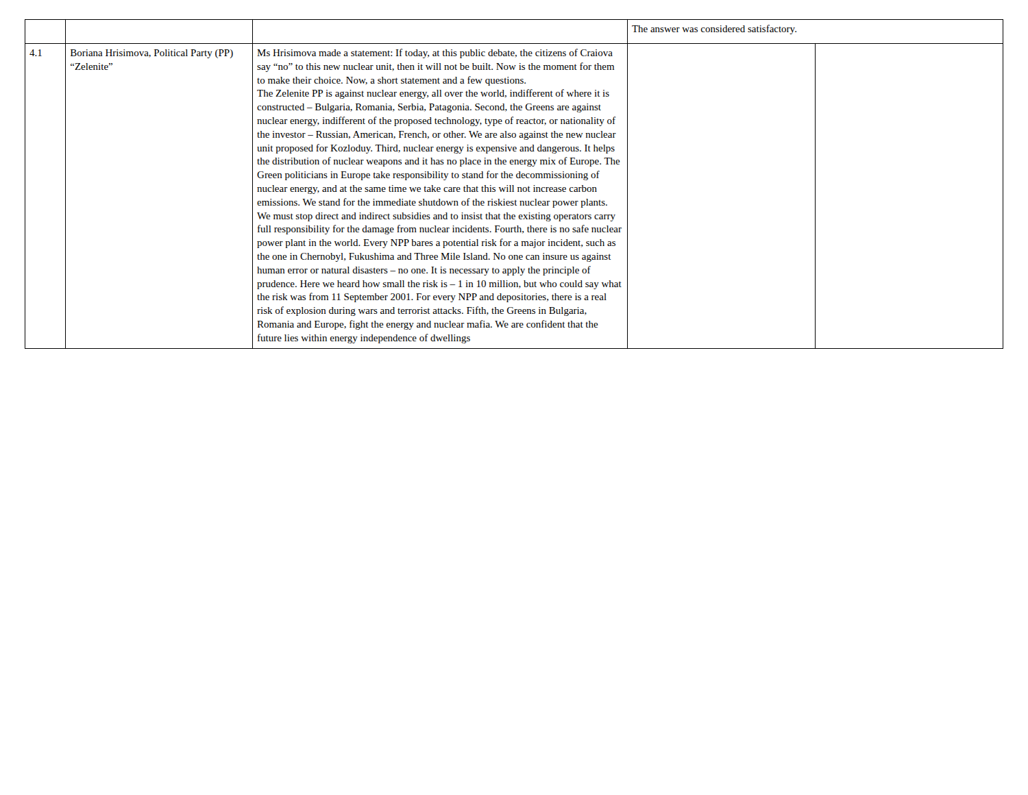| | | | The answer was considered satisfactory. |
| 4.1 | Boriana Hrisimova, Political Party (PP) “Zelenite” | Ms Hrisimova made a statement: If today, at this public debate, the citizens of Craiova say “no” to this new nuclear unit, then it will not be built. Now is the moment for them to make their choice. Now, a short statement and a few questions. The Zelenite PP is against nuclear energy, all over the world, indifferent of where it is constructed – Bulgaria, Romania, Serbia, Patagonia. Second, the Greens are against nuclear energy, indifferent of the proposed technology, type of reactor, or nationality of the investor – Russian, American, French, or other. We are also against the new nuclear unit proposed for Kozloduy. Third, nuclear energy is expensive and dangerous. It helps the distribution of nuclear weapons and it has no place in the energy mix of Europe. The Green politicians in Europe take responsibility to stand for the decommissioning of nuclear energy, and at the same time we take care that this will not increase carbon emissions. We stand for the immediate shutdown of the riskiest nuclear power plants. We must stop direct and indirect subsidies and to insist that the existing operators carry full responsibility for the damage from nuclear incidents. Fourth, there is no safe nuclear power plant in the world. Every NPP bares a potential risk for a major incident, such as the one in Chernobyl, Fukushima and Three Mile Island. No one can insure us against human error or natural disasters – no one. It is necessary to apply the principle of prudence. Here we heard how small the risk is – 1 in 10 million, but who could say what the risk was from 11 September 2001. For every NPP and depositories, there is a real risk of explosion during wars and terrorist attacks. Fifth, the Greens in Bulgaria, Romania and Europe, fight the energy and nuclear mafia. We are confident that the future lies within energy independence of dwellings | | |